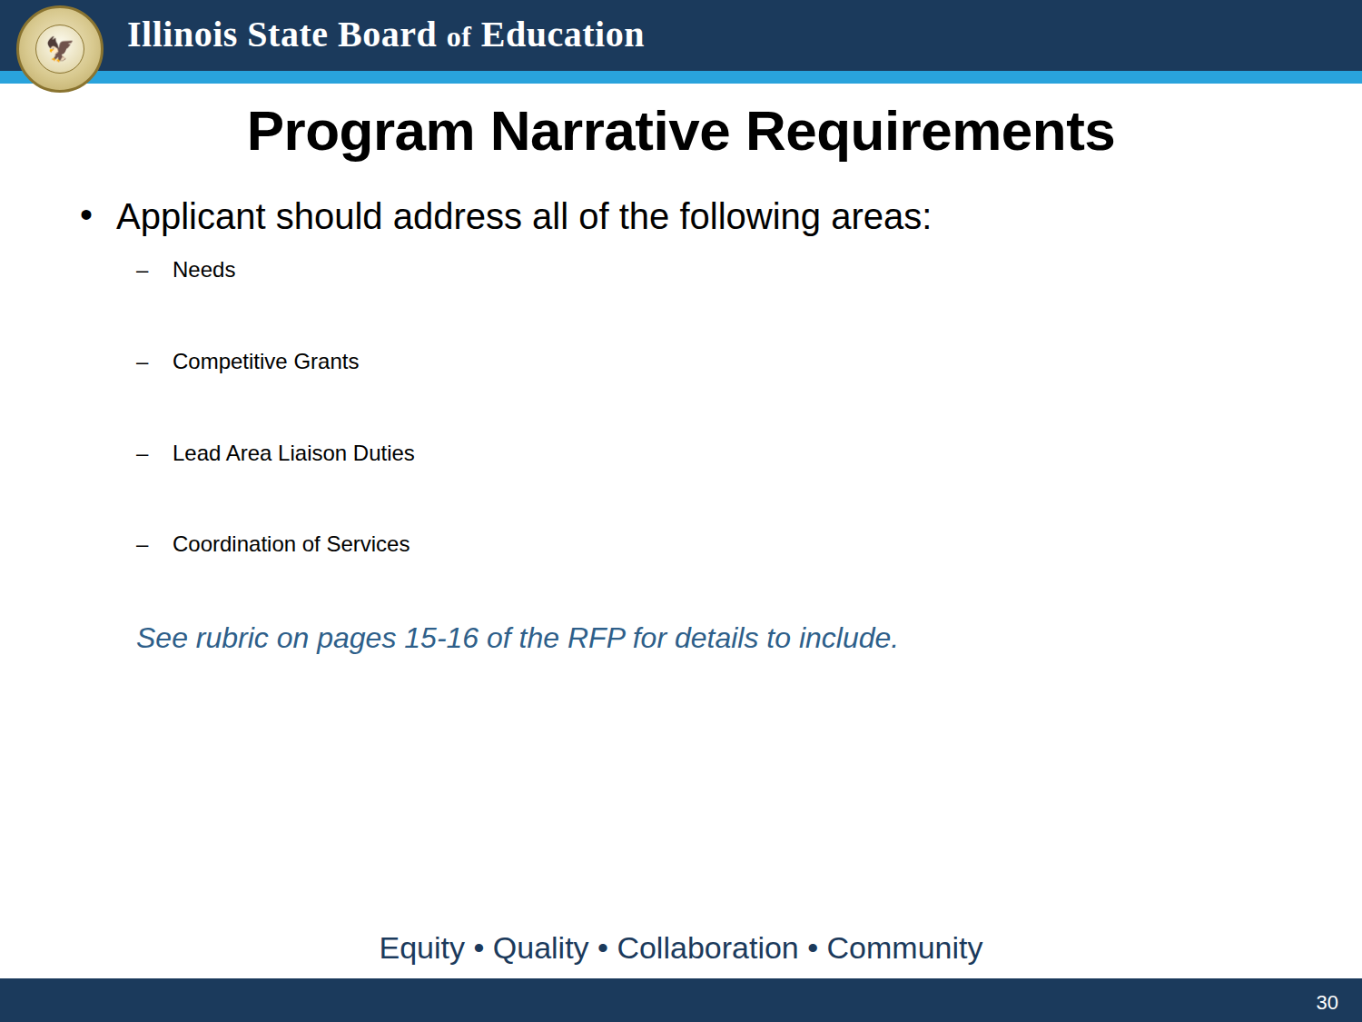🦅
Illinois State Board of Education
Program Narrative Requirements
Applicant should address all of the following areas:
Needs
Competitive Grants
Lead Area Liaison Duties
Coordination of Services
See rubric on pages 15-16 of the RFP for details to include.
Equity • Quality • Collaboration • Community
30